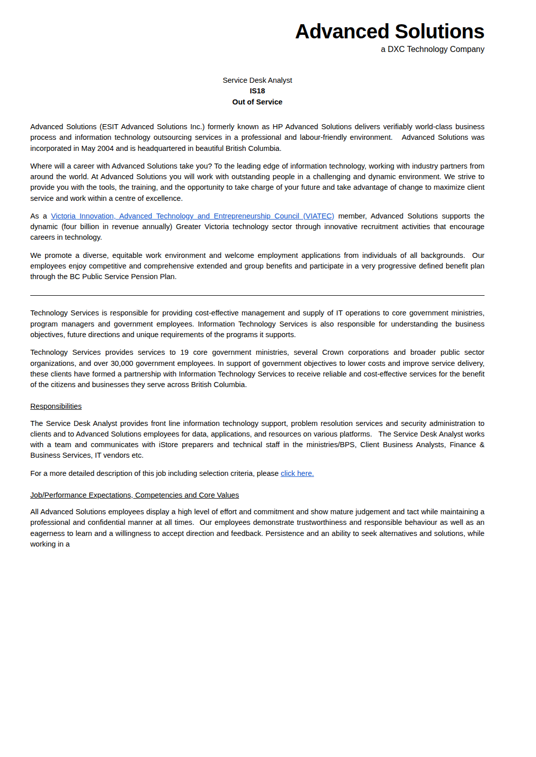Advanced Solutions
a DXC Technology Company
Service Desk Analyst
IS18
Out of Service
Advanced Solutions (ESIT Advanced Solutions Inc.) formerly known as HP Advanced Solutions delivers verifiably world-class business process and information technology outsourcing services in a professional and labour-friendly environment. Advanced Solutions was incorporated in May 2004 and is headquartered in beautiful British Columbia.
Where will a career with Advanced Solutions take you? To the leading edge of information technology, working with industry partners from around the world. At Advanced Solutions you will work with outstanding people in a challenging and dynamic environment. We strive to provide you with the tools, the training, and the opportunity to take charge of your future and take advantage of change to maximize client service and work within a centre of excellence.
As a Victoria Innovation, Advanced Technology and Entrepreneurship Council (VIATEC) member, Advanced Solutions supports the dynamic (four billion in revenue annually) Greater Victoria technology sector through innovative recruitment activities that encourage careers in technology.
We promote a diverse, equitable work environment and welcome employment applications from individuals of all backgrounds. Our employees enjoy competitive and comprehensive extended and group benefits and participate in a very progressive defined benefit plan through the BC Public Service Pension Plan.
Technology Services is responsible for providing cost-effective management and supply of IT operations to core government ministries, program managers and government employees. Information Technology Services is also responsible for understanding the business objectives, future directions and unique requirements of the programs it supports.
Technology Services provides services to 19 core government ministries, several Crown corporations and broader public sector organizations, and over 30,000 government employees. In support of government objectives to lower costs and improve service delivery, these clients have formed a partnership with Information Technology Services to receive reliable and cost-effective services for the benefit of the citizens and businesses they serve across British Columbia.
Responsibilities
The Service Desk Analyst provides front line information technology support, problem resolution services and security administration to clients and to Advanced Solutions employees for data, applications, and resources on various platforms. The Service Desk Analyst works with a team and communicates with iStore preparers and technical staff in the ministries/BPS, Client Business Analysts, Finance & Business Services, IT vendors etc.
For a more detailed description of this job including selection criteria, please click here.
Job/Performance Expectations, Competencies and Core Values
All Advanced Solutions employees display a high level of effort and commitment and show mature judgement and tact while maintaining a professional and confidential manner at all times. Our employees demonstrate trustworthiness and responsible behaviour as well as an eagerness to learn and a willingness to accept direction and feedback. Persistence and an ability to seek alternatives and solutions, while working in a